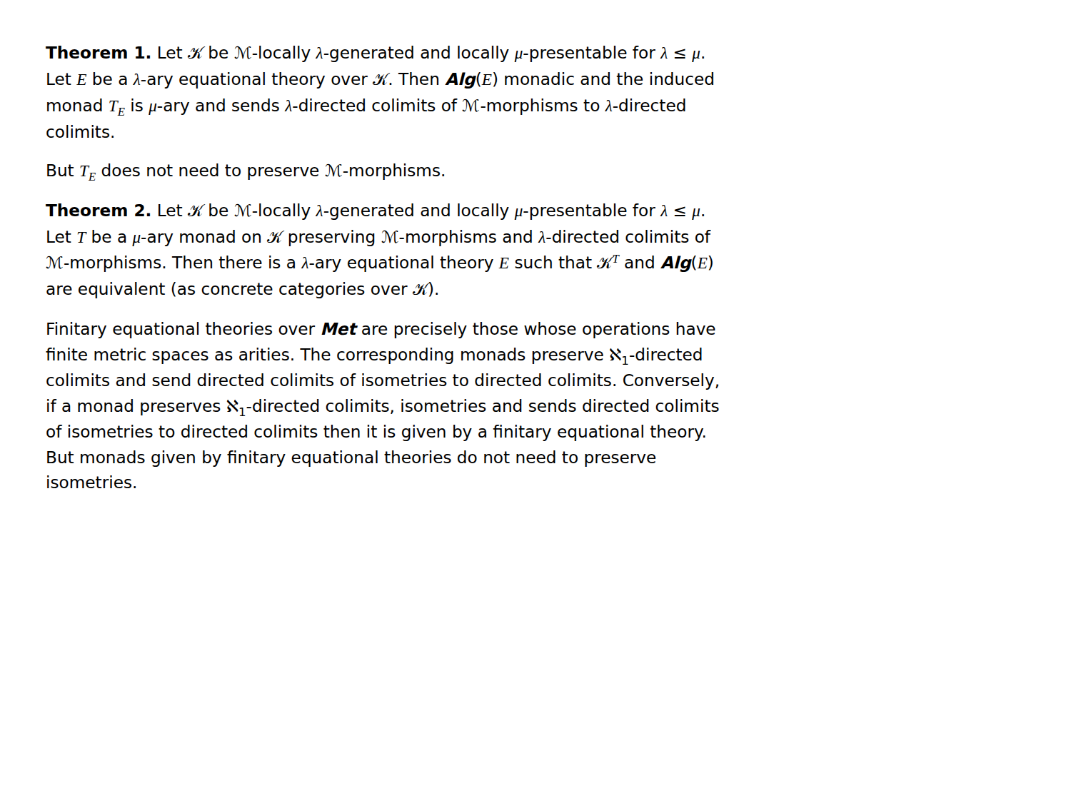Theorem 1. Let 𝒦 be ℳ-locally λ-generated and locally μ-presentable for λ ≤ μ. Let E be a λ-ary equational theory over 𝒦. Then Alg(E) monadic and the induced monad TE is μ-ary and sends λ-directed colimits of ℳ-morphisms to λ-directed colimits.
But TE does not need to preserve ℳ-morphisms.
Theorem 2. Let 𝒦 be ℳ-locally λ-generated and locally μ-presentable for λ ≤ μ. Let T be a μ-ary monad on 𝒦 preserving ℳ-morphisms and λ-directed colimits of ℳ-morphisms. Then there is a λ-ary equational theory E such that 𝒦T and Alg(E) are equivalent (as concrete categories over 𝒦).
Finitary equational theories over Met are precisely those whose operations have finite metric spaces as arities. The corresponding monads preserve ℵ1-directed colimits and send directed colimits of isometries to directed colimits. Conversely, if a monad preserves ℵ1-directed colimits, isometries and sends directed colimits of isometries to directed colimits then it is given by a finitary equational theory. But monads given by finitary equational theories do not need to preserve isometries.